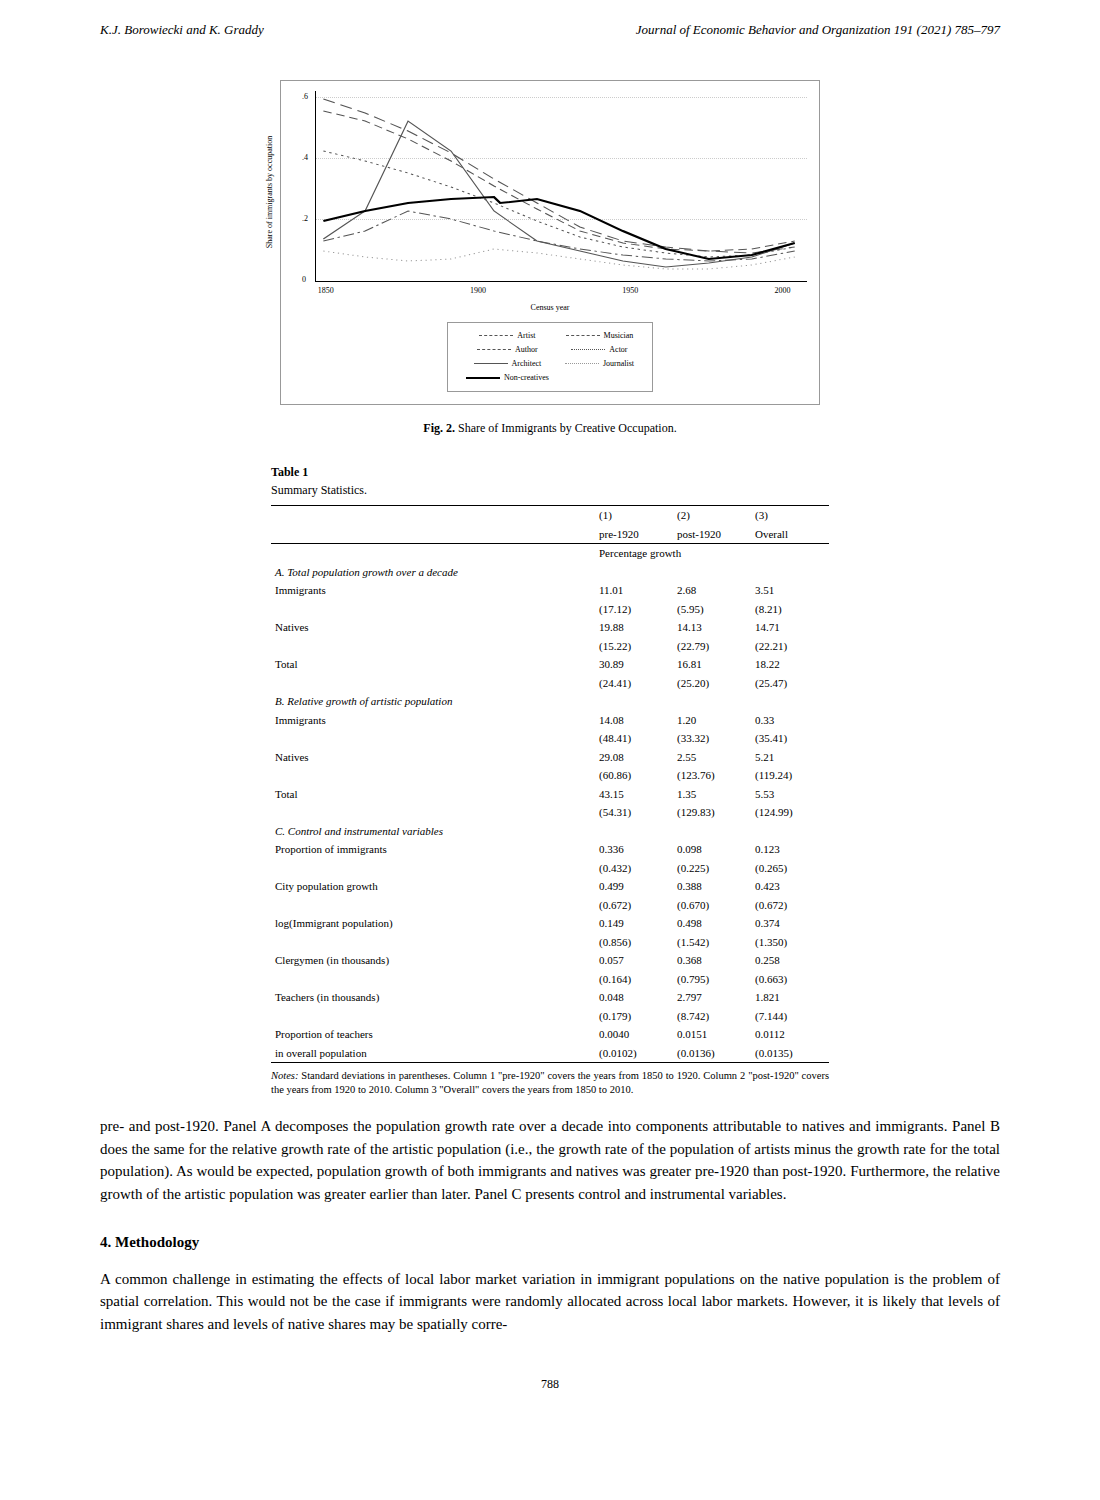K.J. Borowiecki and K. Graddy Journal of Economic Behavior and Organization 191 (2021) 785–797
Share of immigrants by occupation 0 .2 .4 .6
1850 1900 1950 2000
Census year
| Artist | Musician |
| Author | Actor |
| Architect | Journalist |
| Non-creatives | |
Fig. 2. Share of Immigrants by Creative Occupation.
Table 1
Summary Statistics.
| | (1) | (2) | (3) |
| | pre-1920 | post-1920 | Overall |
| | Percentage growth |
| A. Total population growth over a decade |
| Immigrants | 11.01 | 2.68 | 3.51 |
| | (17.12) | (5.95) | (8.21) |
| Natives | 19.88 | 14.13 | 14.71 |
| | (15.22) | (22.79) | (22.21) |
| Total | 30.89 | 16.81 | 18.22 |
| | (24.41) | (25.20) | (25.47) |
| B. Relative growth of artistic population |
| Immigrants | 14.08 | 1.20 | 0.33 |
| | (48.41) | (33.32) | (35.41) |
| Natives | 29.08 | 2.55 | 5.21 |
| | (60.86) | (123.76) | (119.24) |
| Total | 43.15 | 1.35 | 5.53 |
| | (54.31) | (129.83) | (124.99) |
| C. Control and instrumental variables |
| Proportion of immigrants | 0.336 | 0.098 | 0.123 |
| | (0.432) | (0.225) | (0.265) |
| City population growth | 0.499 | 0.388 | 0.423 |
| | (0.672) | (0.670) | (0.672) |
| log(Immigrant population) | 0.149 | 0.498 | 0.374 |
| | (0.856) | (1.542) | (1.350) |
| Clergymen (in thousands) | 0.057 | 0.368 | 0.258 |
| | (0.164) | (0.795) | (0.663) |
| Teachers (in thousands) | 0.048 | 2.797 | 1.821 |
| | (0.179) | (8.742) | (7.144) |
| Proportion of teachers | 0.0040 | 0.0151 | 0.0112 |
| in overall population | (0.0102) | (0.0136) | (0.0135) |
Notes: Standard deviations in parentheses. Column 1 "pre-1920" covers the years from 1850 to 1920. Column 2 "post-1920" covers the years from 1920 to 2010. Column 3 "Overall" covers the years from 1850 to 2010.
pre- and post-1920. Panel A decomposes the population growth rate over a decade into components attributable to natives and immigrants. Panel B does the same for the relative growth rate of the artistic population (i.e., the growth rate of the population of artists minus the growth rate for the total population). As would be expected, population growth of both immigrants and natives was greater pre-1920 than post-1920. Furthermore, the relative growth of the artistic population was greater earlier than later. Panel C presents control and instrumental variables.
4. Methodology
A common challenge in estimating the effects of local labor market variation in immigrant populations on the native population is the problem of spatial correlation. This would not be the case if immigrants were randomly allocated across local labor markets. However, it is likely that levels of immigrant shares and levels of native shares may be spatially corre-
788